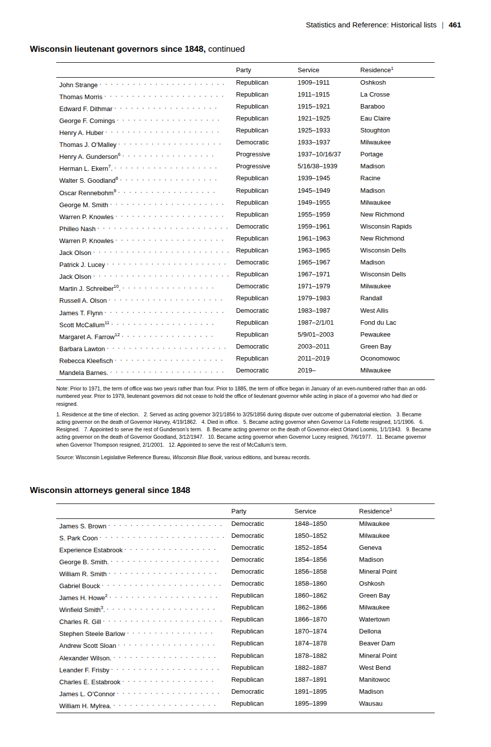Statistics and Reference: Historical lists | 461
Wisconsin lieutenant governors since 1848, continued
| | Party | Service | Residence 1 |
| --- | --- | --- | --- |
| John Strange . . . . . . . . . . . . . . . . . . . . . . . | Republican | 1909–1911 | Oshkosh |
| Thomas Morris . . . . . . . . . . . . . . . . . . . . . . | Republican | 1911–1915 | La Crosse |
| Edward F. Dithmar . . . . . . . . . . . . . . . . . . . | Republican | 1915–1921 | Baraboo |
| George F. Comings . . . . . . . . . . . . . . . . . . . | Republican | 1921–1925 | Eau Claire |
| Henry A. Huber . . . . . . . . . . . . . . . . . . . . . | Republican | 1925–1933 | Stoughton |
| Thomas J. O’Malley . . . . . . . . . . . . . . . . . . . | Democratic | 1933–1937 | Milwaukee |
| Henry A. Gunderson 6 . . . . . . . . . . . . . . . . . | Progressive | 1937–10/16/37 | Portage |
| Herman L. Ekern 7 . . . . . . . . . . . . . . . . . . . . | Progressive | 5/16/38–1939 | Madison |
| Walter S. Goodland 8 . . . . . . . . . . . . . . . . . . | Republican | 1939–1945 | Racine |
| Oscar Rennebohm 9 . . . . . . . . . . . . . . . . . . | Republican | 1945–1949 | Madison |
| George M. Smith . . . . . . . . . . . . . . . . . . . . . | Republican | 1949–1955 | Milwaukee |
| Warren P. Knowles . . . . . . . . . . . . . . . . . . . . | Republican | 1955–1959 | New Richmond |
| Philleo Nash . . . . . . . . . . . . . . . . . . . . . . . . | Democratic | 1959–1961 | Wisconsin Rapids |
| Warren P. Knowles . . . . . . . . . . . . . . . . . . . . | Republican | 1961–1963 | New Richmond |
| Jack Olson . . . . . . . . . . . . . . . . . . . . . . . . . | Republican | 1963–1965 | Wisconsin Dells |
| Patrick J. Lucey . . . . . . . . . . . . . . . . . . . . . . | Democratic | 1965–1967 | Madison |
| Jack Olson . . . . . . . . . . . . . . . . . . . . . . . . . | Republican | 1967–1971 | Wisconsin Dells |
| Martin J. Schreiber 10 . . . . . . . . . . . . . . . . . . | Democratic | 1971–1979 | Milwaukee |
| Russell A. Olson . . . . . . . . . . . . . . . . . . . . . | Republican | 1979–1983 | Randall |
| James T. Flynn . . . . . . . . . . . . . . . . . . . . . . | Democratic | 1983–1987 | West Allis |
| Scott McCallum 11 . . . . . . . . . . . . . . . . . . . | Republican | 1987–2/1/01 | Fond du Lac |
| Margaret A. Farrow 12 . . . . . . . . . . . . . . . . . | Republican | 5/9/01–2003 | Pewaukee |
| Barbara Lawton . . . . . . . . . . . . . . . . . . . . . . | Democratic | 2003–2011 | Green Bay |
| Rebecca Kleefisch . . . . . . . . . . . . . . . . . . . . | Republican | 2011–2019 | Oconomowoc |
| Mandela Barnes. . . . . . . . . . . . . . . . . . . . . . | Democratic | 2019– | Milwaukee |
Note: Prior to 1971, the term of office was two years rather than four. Prior to 1885, the term of office began in January of an even-numbered rather than an odd-numbered year. Prior to 1979, lieutenant governors did not cease to hold the office of lieutenant governor while acting in place of a governor who had died or resigned.
1. Residence at the time of election. 2. Served as acting governor 3/21/1856 to 3/25/1856 during dispute over outcome of gubernatorial election. 3. Became acting governor on the death of Governor Harvey, 4/19/1862. 4. Died in office. 5. Became acting governor when Governor La Follette resigned, 1/1/1906. 6. Resigned. 7. Appointed to serve the rest of Gunderson’s term. 8. Became acting governor on the death of Governor-elect Orland Loomis, 1/1/1943. 9. Became acting governor on the death of Governor Goodland, 3/12/1947. 10. Became acting governor when Governor Lucey resigned, 7/6/1977. 11. Became governor when Governor Thompson resigned, 2/1/2001. 12. Appointed to serve the rest of McCallum’s term.
Source: Wisconsin Legislative Reference Bureau, Wisconsin Blue Book, various editions, and bureau records.
Wisconsin attorneys general since 1848
| | Party | Service | Residence 1 |
| --- | --- | --- | --- |
| James S. Brown . . . . . . . . . . . . . . . . . . . . . | Democratic | 1848–1850 | Milwaukee |
| S. Park Coon . . . . . . . . . . . . . . . . . . . . . . . | Democratic | 1850–1852 | Milwaukee |
| Experience Estabrook . . . . . . . . . . . . . . . . . | Democratic | 1852–1854 | Geneva |
| George B. Smith. . . . . . . . . . . . . . . . . . . . . | Democratic | 1854–1856 | Madison |
| William R. Smith . . . . . . . . . . . . . . . . . . . . | Democratic | 1856–1858 | Mineral Point |
| Gabriel Bouck . . . . . . . . . . . . . . . . . . . . . . | Democratic | 1858–1860 | Oshkosh |
| James H. Howe 2 . . . . . . . . . . . . . . . . . . . . | Republican | 1860–1862 | Green Bay |
| Winfield Smith 3 . . . . . . . . . . . . . . . . . . . . . | Republican | 1862–1866 | Milwaukee |
| Charles R. Gill . . . . . . . . . . . . . . . . . . . . . . | Republican | 1866–1870 | Watertown |
| Stephen Steele Barlow . . . . . . . . . . . . . . . . | Republican | 1870–1874 | Dellona |
| Andrew Scott Sloan . . . . . . . . . . . . . . . . . . | Republican | 1874–1878 | Beaver Dam |
| Alexander Wilson. . . . . . . . . . . . . . . . . . . . | Republican | 1878–1882 | Mineral Point |
| Leander F. Frisby . . . . . . . . . . . . . . . . . . . . | Republican | 1882–1887 | West Bend |
| Charles E. Estabrook . . . . . . . . . . . . . . . . . | Republican | 1887–1891 | Manitowoc |
| James L. O’Connor . . . . . . . . . . . . . . . . . . . | Democratic | 1891–1895 | Madison |
| William H. Mylrea. . . . . . . . . . . . . . . . . . . . | Republican | 1895–1899 | Wausau |